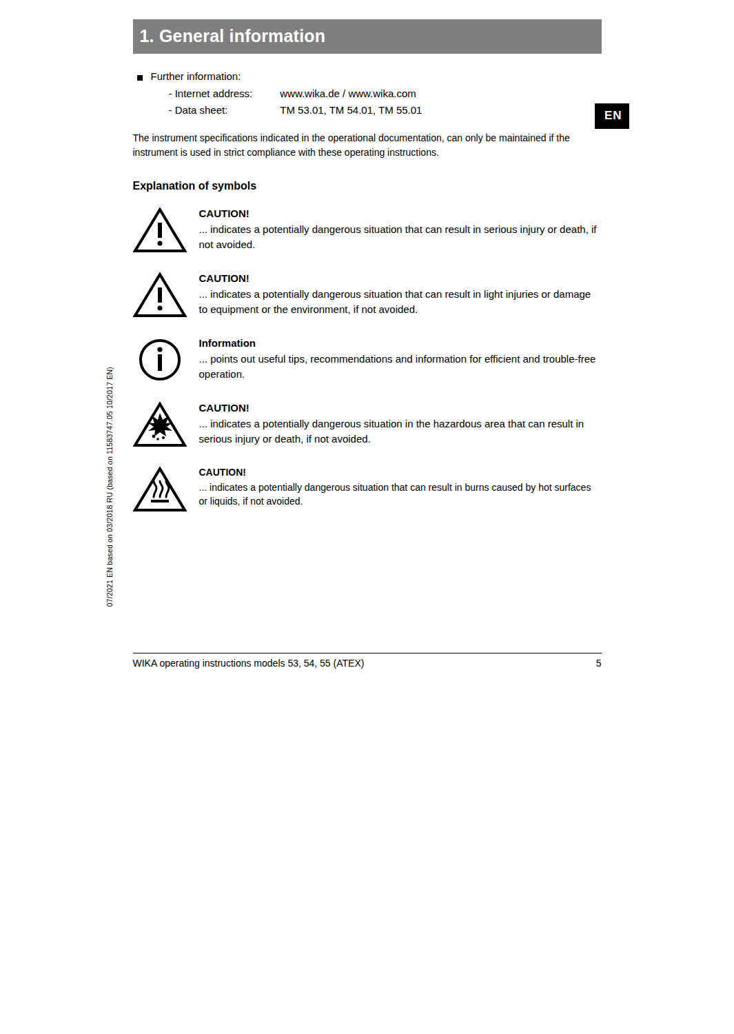1. General information
EN
Further information:
| - Internet address: | www.wika.de / www.wika.com |
| - Data sheet: | TM 53.01, TM 54.01, TM 55.01 |
The instrument specifications indicated in the operational documentation, can only be maintained if the instrument is used in strict compliance with these operating instructions.
Explanation of symbols
CAUTION!
... indicates a potentially dangerous situation that can result in serious injury or death, if not avoided.
CAUTION!
... indicates a potentially dangerous situation that can result in light injuries or damage to equipment or the environment, if not avoided.
Information
... points out useful tips, recommendations and information for efficient and trouble-free operation.
CAUTION!
... indicates a potentially dangerous situation in the hazardous area that can result in serious injury or death, if not avoided.
CAUTION!
... indicates a potentially dangerous situation that can result in burns caused by hot surfaces or liquids, if not avoided.
07/2021 EN based on 03/2018 RU (based on 11583747.05 10/2017 EN)
WIKA operating instructions models 53, 54, 55 (ATEX) 5